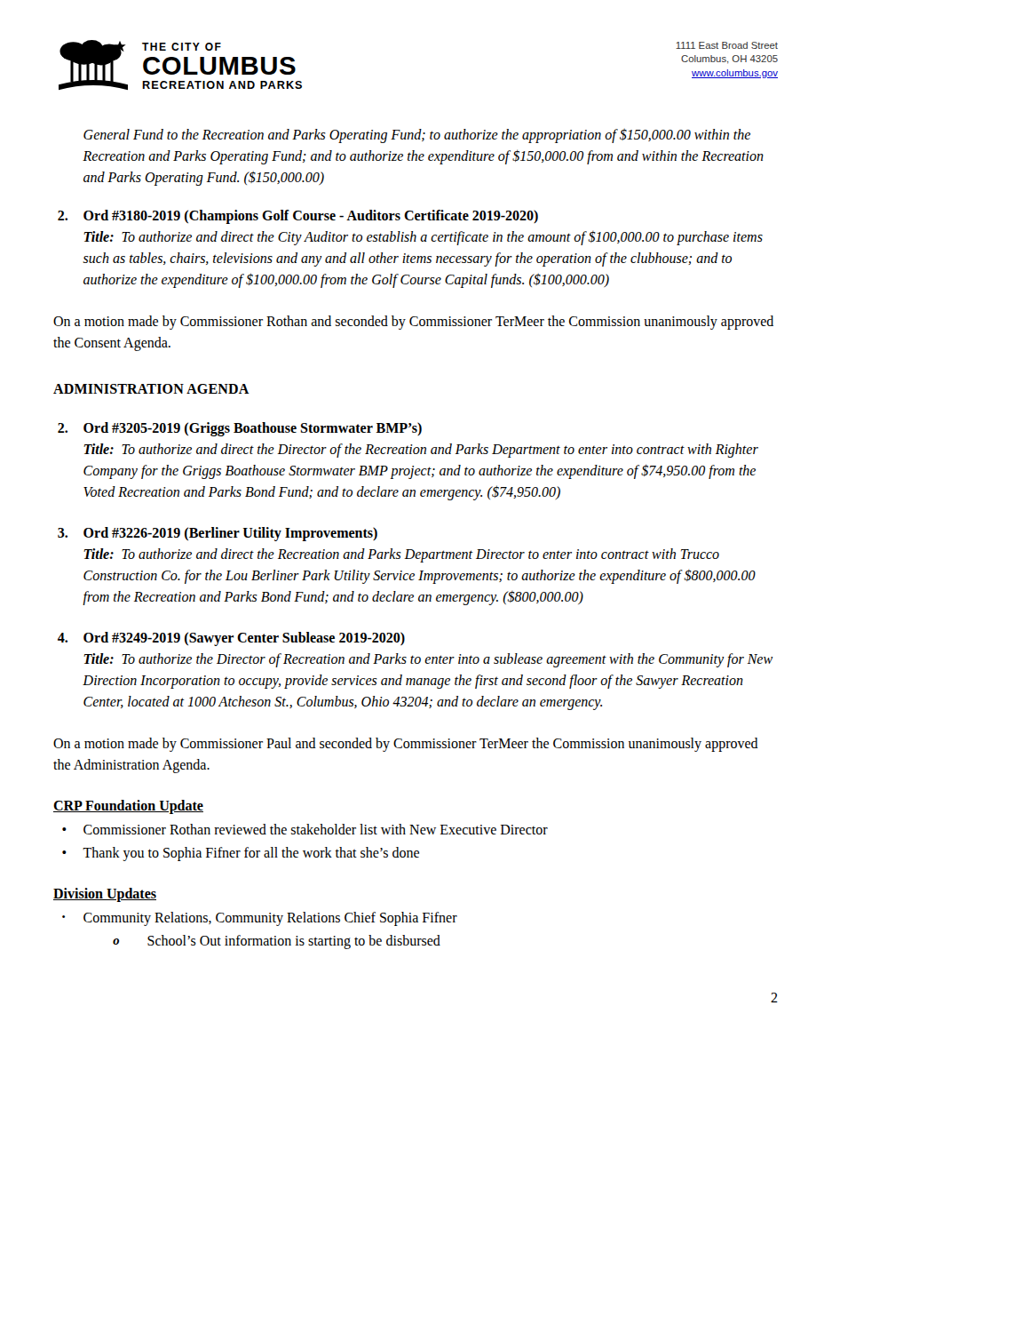THE CITY OF
COLUMBUS
RECREATION AND PARKS
1111 East Broad Street
Columbus, OH 43205
www.columbus.gov
General Fund to the Recreation and Parks Operating Fund; to authorize the appropriation of $150,000.00 within the Recreation and Parks Operating Fund; and to authorize the expenditure of $150,000.00 from and within the Recreation and Parks Operating Fund. ($150,000.00)
Ord #3180-2019 (Champions Golf Course - Auditors Certificate 2019-2020)
Title: To authorize and direct the City Auditor to establish a certificate in the amount of $100,000.00 to purchase items such as tables, chairs, televisions and any and all other items necessary for the operation of the clubhouse; and to authorize the expenditure of $100,000.00 from the Golf Course Capital funds. ($100,000.00)
On a motion made by Commissioner Rothan and seconded by Commissioner TerMeer the Commission unanimously approved the Consent Agenda.
ADMINISTRATION AGENDA
Ord #3205-2019 (Griggs Boathouse Stormwater BMP’s)
Title: To authorize and direct the Director of the Recreation and Parks Department to enter into contract with Righter Company for the Griggs Boathouse Stormwater BMP project; and to authorize the expenditure of $74,950.00 from the Voted Recreation and Parks Bond Fund; and to declare an emergency. ($74,950.00)
Ord #3226-2019 (Berliner Utility Improvements)
Title: To authorize and direct the Recreation and Parks Department Director to enter into contract with Trucco Construction Co. for the Lou Berliner Park Utility Service Improvements; to authorize the expenditure of $800,000.00 from the Recreation and Parks Bond Fund; and to declare an emergency. ($800,000.00)
Ord #3249-2019 (Sawyer Center Sublease 2019-2020)
Title: To authorize the Director of Recreation and Parks to enter into a sublease agreement with the Community for New Direction Incorporation to occupy, provide services and manage the first and second floor of the Sawyer Recreation Center, located at 1000 Atcheson St., Columbus, Ohio 43204; and to declare an emergency.
On a motion made by Commissioner Paul and seconded by Commissioner TerMeer the Commission unanimously approved the Administration Agenda.
CRP Foundation Update
Commissioner Rothan reviewed the stakeholder list with New Executive Director
Thank you to Sophia Fifner for all the work that she’s done
Division Updates
Community Relations, Community Relations Chief Sophia Fifner
School’s Out information is starting to be disbursed
2